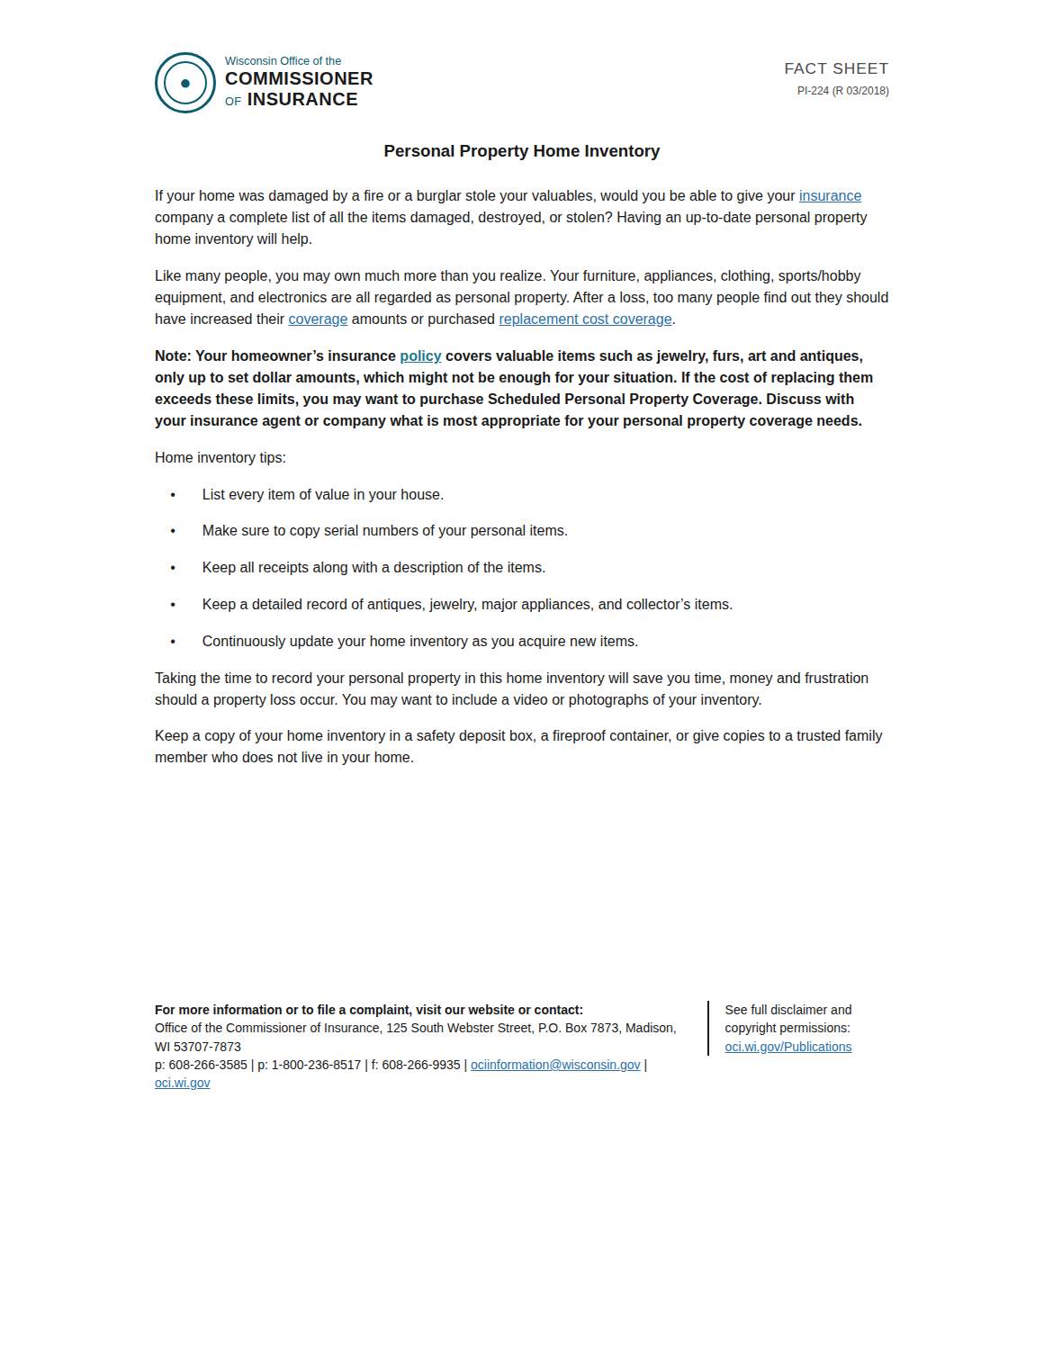●
Wisconsin Office of the
COMMISSIONER
OF INSURANCE
FACT SHEET
PI-224 (R 03/2018)
Personal Property Home Inventory
If your home was damaged by a fire or a burglar stole your valuables, would you be able to give your insurance company a complete list of all the items damaged, destroyed, or stolen? Having an up-to-date personal property home inventory will help.
Like many people, you may own much more than you realize. Your furniture, appliances, clothing, sports/hobby equipment, and electronics are all regarded as personal property. After a loss, too many people find out they should have increased their coverage amounts or purchased replacement cost coverage.
Note: Your homeowner’s insurance policy covers valuable items such as jewelry, furs, art and antiques, only up to set dollar amounts, which might not be enough for your situation. If the cost of replacing them exceeds these limits, you may want to purchase Scheduled Personal Property Coverage. Discuss with your insurance agent or company what is most appropriate for your personal property coverage needs.
Home inventory tips:
List every item of value in your house.
Make sure to copy serial numbers of your personal items.
Keep all receipts along with a description of the items.
Keep a detailed record of antiques, jewelry, major appliances, and collector’s items.
Continuously update your home inventory as you acquire new items.
Taking the time to record your personal property in this home inventory will save you time, money and frustration should a property loss occur. You may want to include a video or photographs of your inventory.
Keep a copy of your home inventory in a safety deposit box, a fireproof container, or give copies to a trusted family member who does not live in your home.
For more information or to file a complaint, visit our website or contact:
Office of the Commissioner of Insurance, 125 South Webster Street, P.O. Box 7873, Madison, WI 53707-7873
p: 608-266-3585 | p: 1-800-236-8517 | f: 608-266-9935 | ociinformation@wisconsin.gov | oci.wi.gov
See full disclaimer and
copyright permissions:
oci.wi.gov/Publications